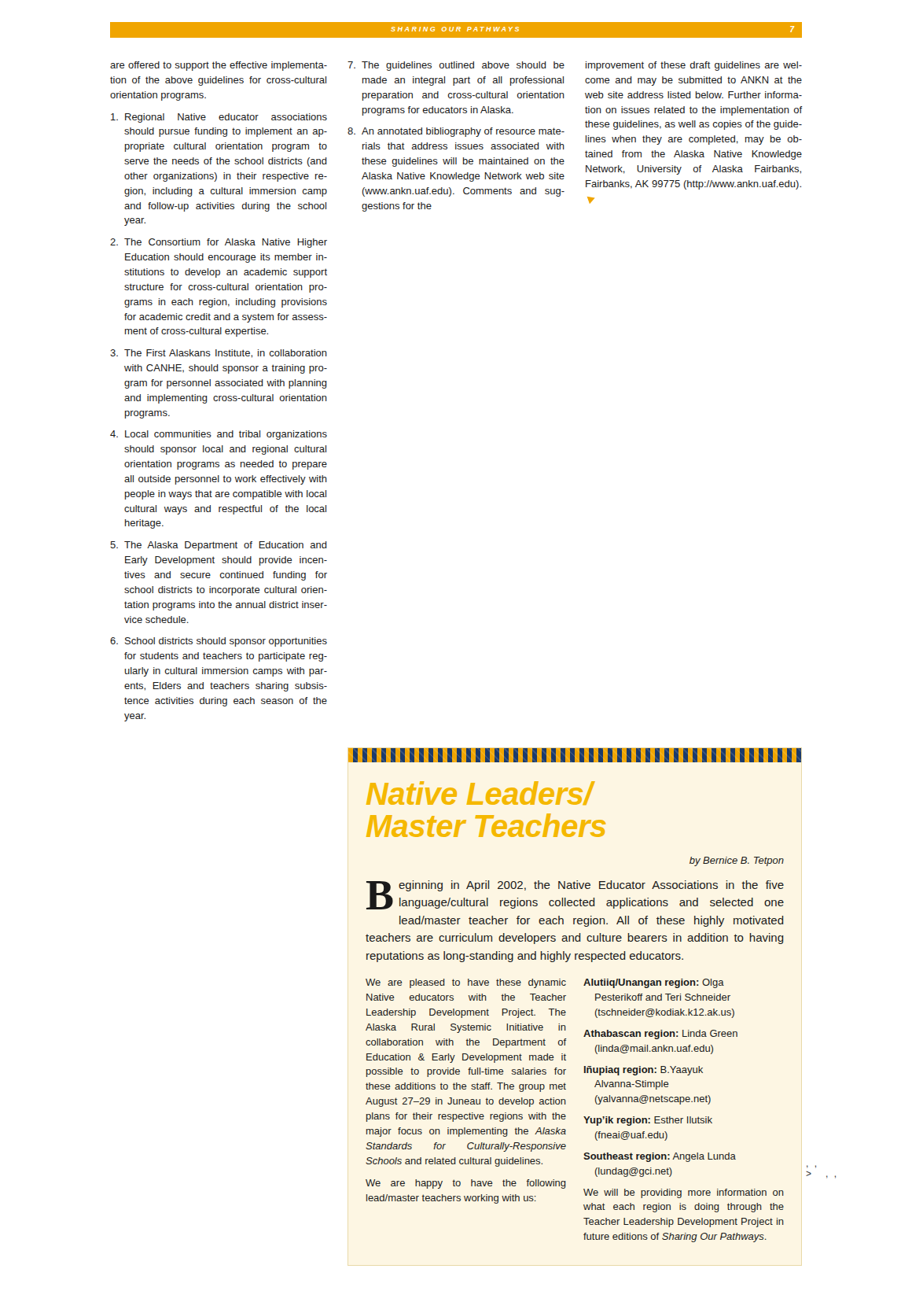Sharing Our Pathways 7
are offered to support the effective implementation of the above guidelines for cross-cultural orientation programs.
Regional Native educator associations should pursue funding to implement an appropriate cultural orientation program to serve the needs of the school districts (and other organizations) in their respective region, including a cultural immersion camp and follow-up activities during the school year.
The Consortium for Alaska Native Higher Education should encourage its member institutions to develop an academic support structure for cross-cultural orientation programs in each region, including provisions for academic credit and a system for assessment of cross-cultural expertise.
The First Alaskans Institute, in collaboration with CANHE, should sponsor a training program for personnel associated with planning and implementing cross-cultural orientation programs.
Local communities and tribal organizations should sponsor local and regional cultural orientation programs as needed to prepare all outside personnel to work effectively with people in ways that are compatible with local cultural ways and respectful of the local heritage.
The Alaska Department of Education and Early Development should provide incentives and secure continued funding for school districts to incorporate cultural orientation programs into the annual district inservice schedule.
School districts should sponsor opportunities for students and teachers to participate regularly in cultural immersion camps with parents, Elders and teachers sharing subsistence activities during each season of the year.
The guidelines outlined above should be made an integral part of all professional preparation and cross-cultural orientation programs for educators in Alaska.
An annotated bibliography of resource materials that address issues associated with these guidelines will be maintained on the Alaska Native Knowledge Network web site (www.ankn.uaf.edu). Comments and suggestions for the
improvement of these draft guidelines are welcome and may be submitted to ANKN at the web site address listed below. Further information on issues related to the implementation of these guidelines, as well as copies of the guidelines when they are completed, may be obtained from the Alaska Native Knowledge Network, University of Alaska Fairbanks, Fairbanks, AK 99775 (http://www.ankn.uaf.edu).
Native Leaders/
Master Teachers
by Bernice B. Tetpon
Beginning in April 2002, the Native Educator Associations in the five language/cultural regions collected applications and selected one lead/master teacher for each region. All of these highly motivated teachers are curriculum developers and culture bearers in addition to having reputations as long-standing and highly respected educators.
We are pleased to have these dynamic Native educators with the Teacher Leadership Development Project. The Alaska Rural Systemic Initiative in collaboration with the Department of Education & Early Development made it possible to provide full-time salaries for these additions to the staff. The group met August 27–29 in Juneau to develop action plans for their respective regions with the major focus on implementing the Alaska Standards for Culturally-Responsive Schools and related cultural guidelines.
We are happy to have the following lead/master teachers working with us:
Alutiiq/Unangan region: Olga Pesterikoff and Teri Schneider(tschneider@kodiak.k12.ak.us)
Athabascan region: Linda Green (linda@mail.ankn.uaf.edu)
Iñupiaq region: B.Yaayuk Alvanna-Stimple(yalvanna@netscape.net)
Yup’ik region: Esther Ilutsik (fneai@uaf.edu)
Southeast region: Angela Lunda (lundag@gci.net)
We will be providing more information on what each region is doing through the Teacher Leadership Development Project in future editions of Sharing Our Pathways.
, , > , ,